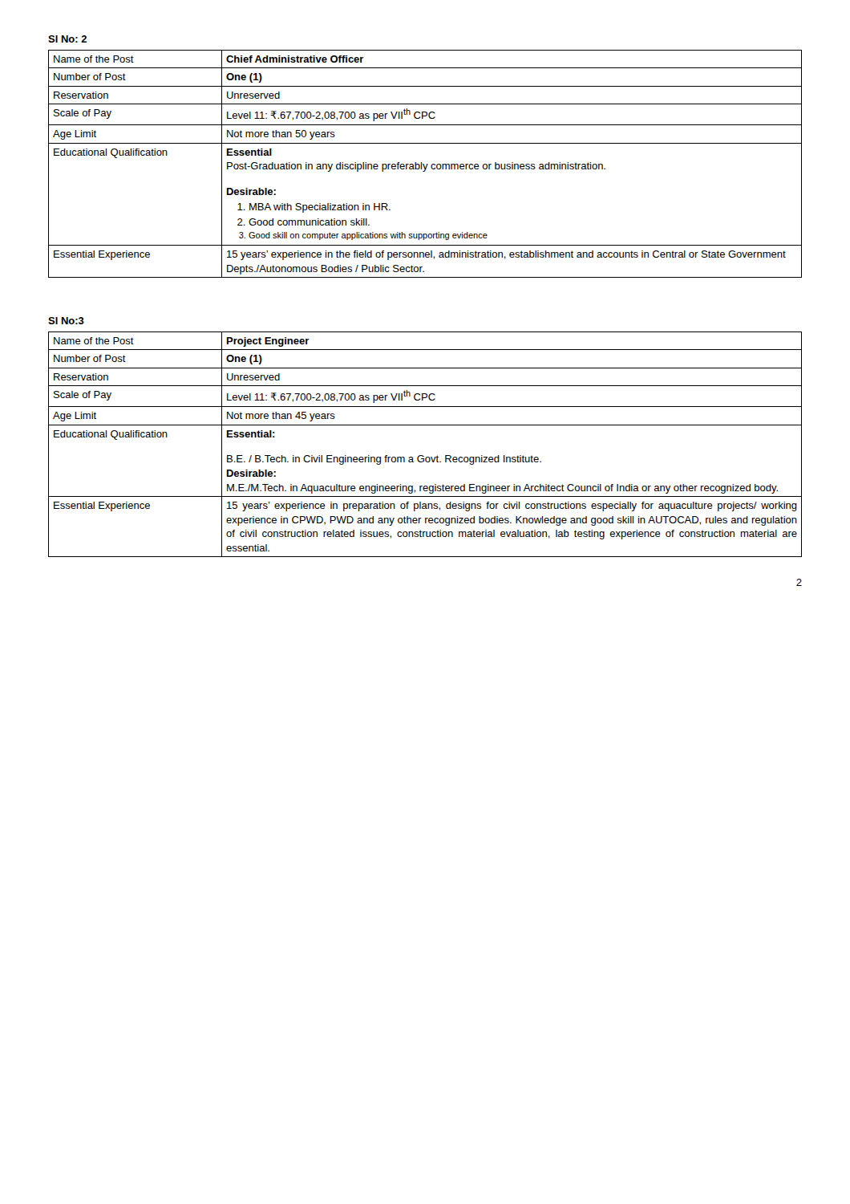Sl No: 2
| Name of the Post | Chief Administrative Officer |
| Number of Post | One (1) |
| Reservation | Unreserved |
| Scale of Pay | Level 11: ₹.67,700-2,08,700 as per VII th CPC |
| Age Limit | Not more than 50 years |
| Educational Qualification | Essential Post-Graduation in any discipline preferably commerce or business administration. Desirable: MBA with Specialization in HR. Good communication skill. Good skill on computer applications with supporting evidence |
| Essential Experience | 15 years’ experience in the field of personnel, administration, establishment and accounts in Central or State Government Depts./Autonomous Bodies / Public Sector. |
Sl No:3
| Name of the Post | Project Engineer |
| Number of Post | One (1) |
| Reservation | Unreserved |
| Scale of Pay | Level 11: ₹.67,700-2,08,700 as per VII th CPC |
| Age Limit | Not more than 45 years |
| Educational Qualification | Essential: B.E. / B.Tech. in Civil Engineering from a Govt. Recognized Institute. Desirable: M.E./M.Tech. in Aquaculture engineering, registered Engineer in Architect Council of India or any other recognized body. |
| Essential Experience | 15 years’ experience in preparation of plans, designs for civil constructions especially for aquaculture projects/ working experience in CPWD, PWD and any other recognized bodies. Knowledge and good skill in AUTOCAD, rules and regulation of civil construction related issues, construction material evaluation, lab testing experience of construction material are essential. |
2